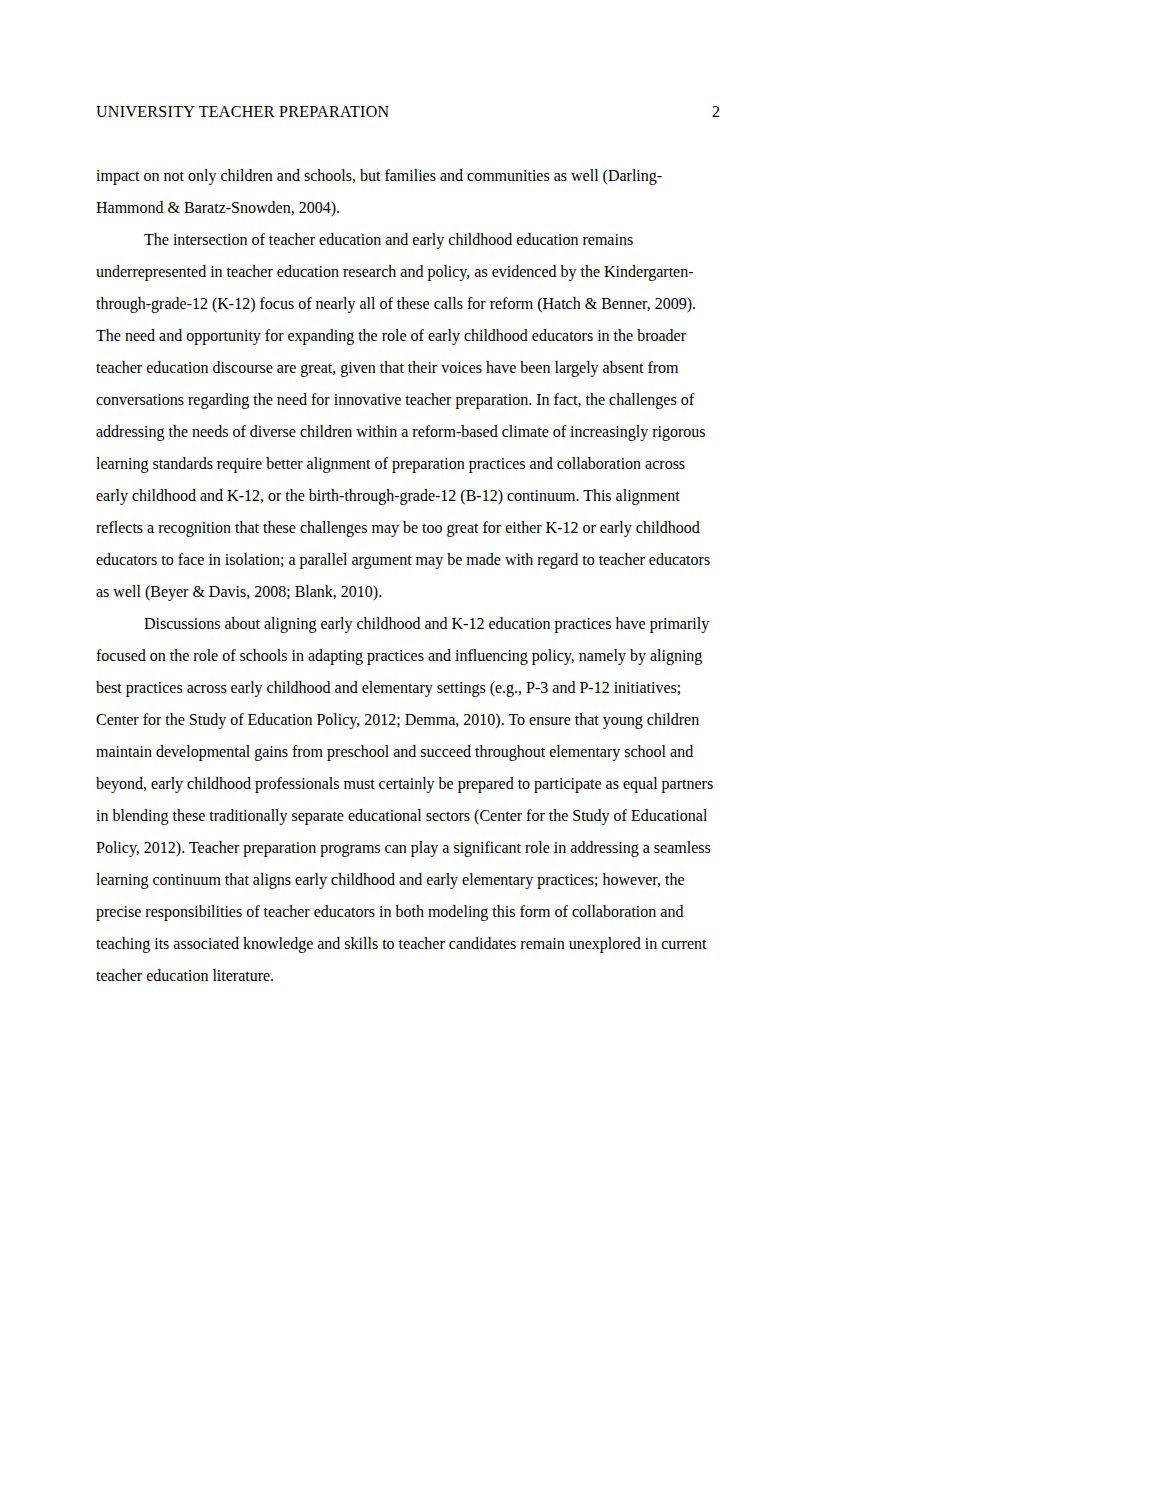University Teacher Preparation 2
impact on not only children and schools, but families and communities as well (Darling-Hammond & Baratz-Snowden, 2004).
The intersection of teacher education and early childhood education remains underrepresented in teacher education research and policy, as evidenced by the Kindergarten-through-grade-12 (K-12) focus of nearly all of these calls for reform (Hatch & Benner, 2009). The need and opportunity for expanding the role of early childhood educators in the broader teacher education discourse are great, given that their voices have been largely absent from conversations regarding the need for innovative teacher preparation. In fact, the challenges of addressing the needs of diverse children within a reform-based climate of increasingly rigorous learning standards require better alignment of preparation practices and collaboration across early childhood and K-12, or the birth-through-grade-12 (B-12) continuum. This alignment reflects a recognition that these challenges may be too great for either K-12 or early childhood educators to face in isolation; a parallel argument may be made with regard to teacher educators as well (Beyer & Davis, 2008; Blank, 2010).
Discussions about aligning early childhood and K-12 education practices have primarily focused on the role of schools in adapting practices and influencing policy, namely by aligning best practices across early childhood and elementary settings (e.g., P-3 and P-12 initiatives; Center for the Study of Education Policy, 2012; Demma, 2010). To ensure that young children maintain developmental gains from preschool and succeed throughout elementary school and beyond, early childhood professionals must certainly be prepared to participate as equal partners in blending these traditionally separate educational sectors (Center for the Study of Educational Policy, 2012). Teacher preparation programs can play a significant role in addressing a seamless learning continuum that aligns early childhood and early elementary practices; however, the precise responsibilities of teacher educators in both modeling this form of collaboration and teaching its associated knowledge and skills to teacher candidates remain unexplored in current teacher education literature.